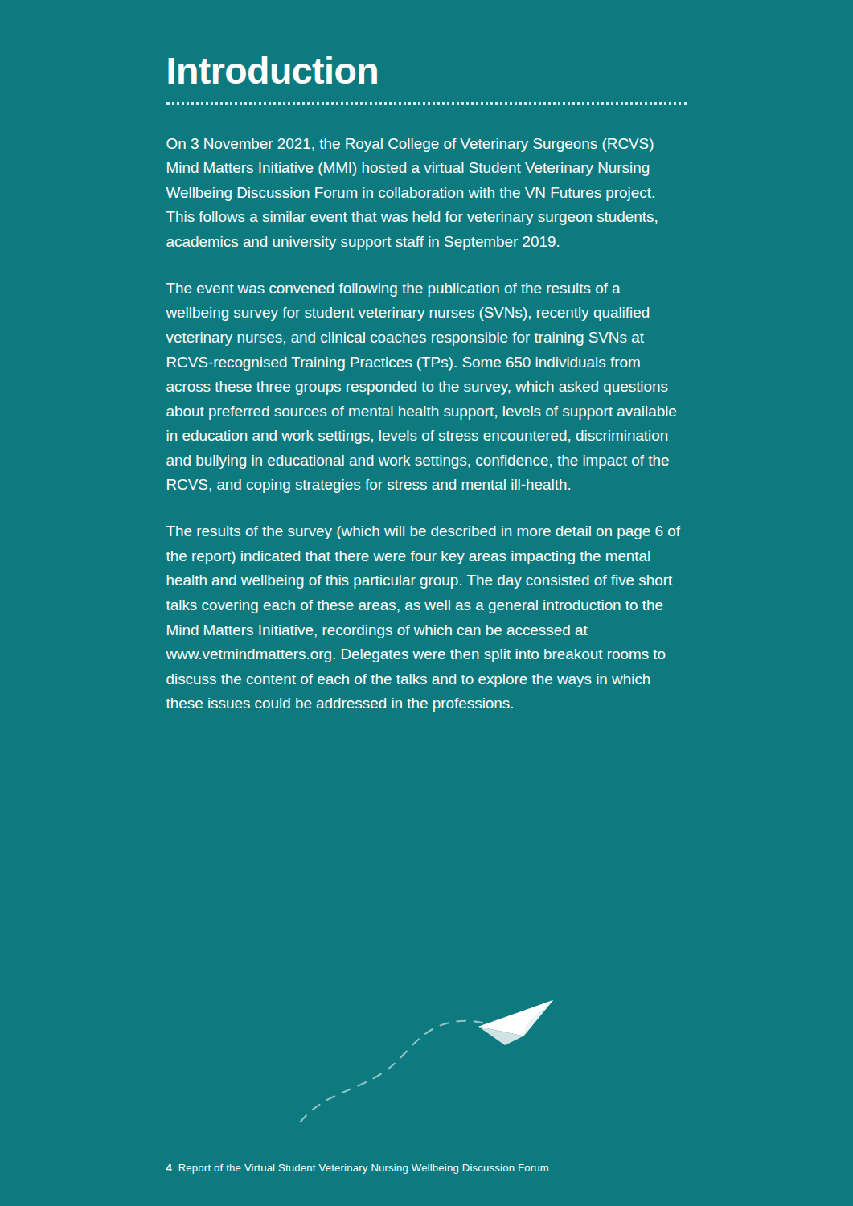Introduction
On 3 November 2021, the Royal College of Veterinary Surgeons (RCVS) Mind Matters Initiative (MMI) hosted a virtual Student Veterinary Nursing Wellbeing Discussion Forum in collaboration with the VN Futures project. This follows a similar event that was held for veterinary surgeon students, academics and university support staff in September 2019.
The event was convened following the publication of the results of a wellbeing survey for student veterinary nurses (SVNs), recently qualified veterinary nurses, and clinical coaches responsible for training SVNs at RCVS-recognised Training Practices (TPs). Some 650 individuals from across these three groups responded to the survey, which asked questions about preferred sources of mental health support, levels of support available in education and work settings, levels of stress encountered, discrimination and bullying in educational and work settings, confidence, the impact of the RCVS, and coping strategies for stress and mental ill-health.
The results of the survey (which will be described in more detail on page 6 of the report) indicated that there were four key areas impacting the mental health and wellbeing of this particular group. The day consisted of five short talks covering each of these areas, as well as a general introduction to the Mind Matters Initiative, recordings of which can be accessed at www.vetmindmatters.org. Delegates were then split into breakout rooms to discuss the content of each of the talks and to explore the ways in which these issues could be addressed in the professions.
4 Report of the Virtual Student Veterinary Nursing Wellbeing Discussion Forum